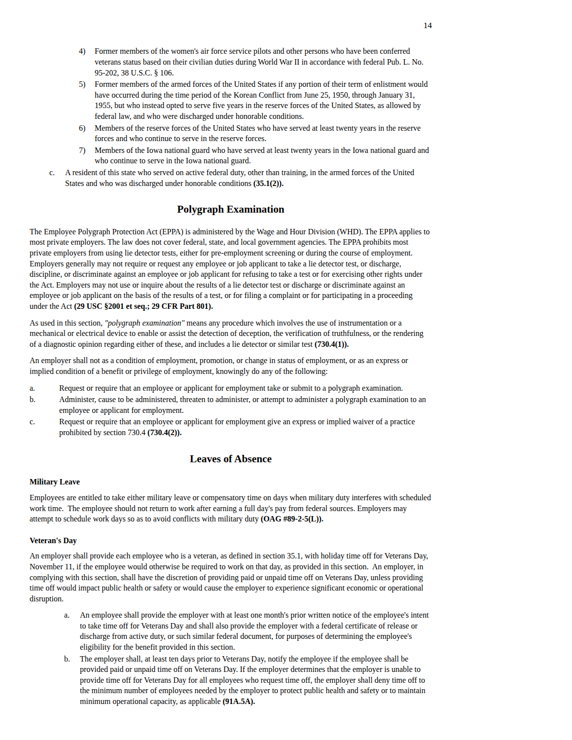14
4) Former members of the women's air force service pilots and other persons who have been conferred veterans status based on their civilian duties during World War II in accordance with federal Pub. L. No. 95-202, 38 U.S.C. § 106.
5) Former members of the armed forces of the United States if any portion of their term of enlistment would have occurred during the time period of the Korean Conflict from June 25, 1950, through January 31, 1955, but who instead opted to serve five years in the reserve forces of the United States, as allowed by federal law, and who were discharged under honorable conditions.
6) Members of the reserve forces of the United States who have served at least twenty years in the reserve forces and who continue to serve in the reserve forces.
7) Members of the Iowa national guard who have served at least twenty years in the Iowa national guard and who continue to serve in the Iowa national guard.
c. A resident of this state who served on active federal duty, other than training, in the armed forces of the United States and who was discharged under honorable conditions (35.1(2)).
Polygraph Examination
The Employee Polygraph Protection Act (EPPA) is administered by the Wage and Hour Division (WHD). The EPPA applies to most private employers. The law does not cover federal, state, and local government agencies. The EPPA prohibits most private employers from using lie detector tests, either for pre-employment screening or during the course of employment. Employers generally may not require or request any employee or job applicant to take a lie detector test, or discharge, discipline, or discriminate against an employee or job applicant for refusing to take a test or for exercising other rights under the Act. Employers may not use or inquire about the results of a lie detector test or discharge or discriminate against an employee or job applicant on the basis of the results of a test, or for filing a complaint or for participating in a proceeding under the Act (29 USC §2001 et seq.; 29 CFR Part 801).
As used in this section, "polygraph examination" means any procedure which involves the use of instrumentation or a mechanical or electrical device to enable or assist the detection of deception, the verification of truthfulness, or the rendering of a diagnostic opinion regarding either of these, and includes a lie detector or similar test (730.4(1)).
An employer shall not as a condition of employment, promotion, or change in status of employment, or as an express or implied condition of a benefit or privilege of employment, knowingly do any of the following:
a. Request or require that an employee or applicant for employment take or submit to a polygraph examination.
b. Administer, cause to be administered, threaten to administer, or attempt to administer a polygraph examination to an employee or applicant for employment.
c. Request or require that an employee or applicant for employment give an express or implied waiver of a practice prohibited by section 730.4 (730.4(2)).
Leaves of Absence
Military Leave
Employees are entitled to take either military leave or compensatory time on days when military duty interferes with scheduled work time. The employee should not return to work after earning a full day's pay from federal sources. Employers may attempt to schedule work days so as to avoid conflicts with military duty (OAG #89-2-5(L)).
Veteran's Day
An employer shall provide each employee who is a veteran, as defined in section 35.1, with holiday time off for Veterans Day, November 11, if the employee would otherwise be required to work on that day, as provided in this section. An employer, in complying with this section, shall have the discretion of providing paid or unpaid time off on Veterans Day, unless providing time off would impact public health or safety or would cause the employer to experience significant economic or operational disruption.
a. An employee shall provide the employer with at least one month's prior written notice of the employee's intent to take time off for Veterans Day and shall also provide the employer with a federal certificate of release or discharge from active duty, or such similar federal document, for purposes of determining the employee's eligibility for the benefit provided in this section.
b. The employer shall, at least ten days prior to Veterans Day, notify the employee if the employee shall be provided paid or unpaid time off on Veterans Day. If the employer determines that the employer is unable to provide time off for Veterans Day for all employees who request time off, the employer shall deny time off to the minimum number of employees needed by the employer to protect public health and safety or to maintain minimum operational capacity, as applicable (91A.5A).